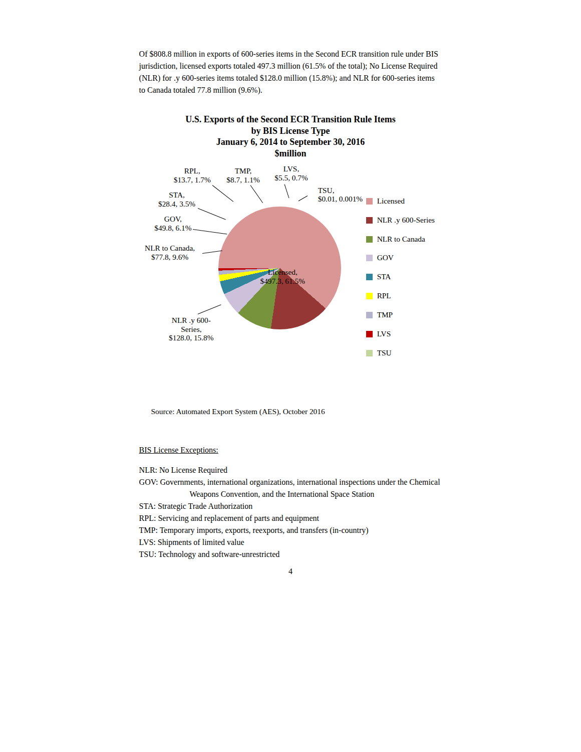Of $808.8 million in exports of 600-series items in the Second ECR transition rule under BIS jurisdiction, licensed exports totaled 497.3 million (61.5% of the total); No License Required (NLR) for .y 600-series items totaled $128.0 million (15.8%); and NLR for 600-series items to Canada totaled 77.8 million (9.6%).
U.S. Exports of the Second ECR Transition Rule Items
by BIS License Type
January 6, 2014 to September 30, 2016
$million
RPL,
$13.7, 1.7%
TMP,
$8.7, 1.1%
LVS,
$5.5, 0.7%
TSU,
$0.01, 0.001%
STA,
$28.4, 3.5%
GOV,
$49.8, 6.1%
NLR to Canada,
$77.8, 9.6%
Licensed,
$497.3, 61.5%
NLR .y 600-
Series,
$128.0, 15.8%
Licensed
NLR .y 600-Series
NLR to Canada
GOV
STA
RPL
TMP
LVS
TSU
Source: Automated Export System (AES), October 2016
BIS License Exceptions:
NLR: No License Required
GOV: Governments, international organizations, international inspections under the Chemical
Weapons Convention, and the International Space Station
STA: Strategic Trade Authorization
RPL: Servicing and replacement of parts and equipment
TMP: Temporary imports, exports, reexports, and transfers (in-country)
LVS: Shipments of limited value
TSU: Technology and software-unrestricted
4